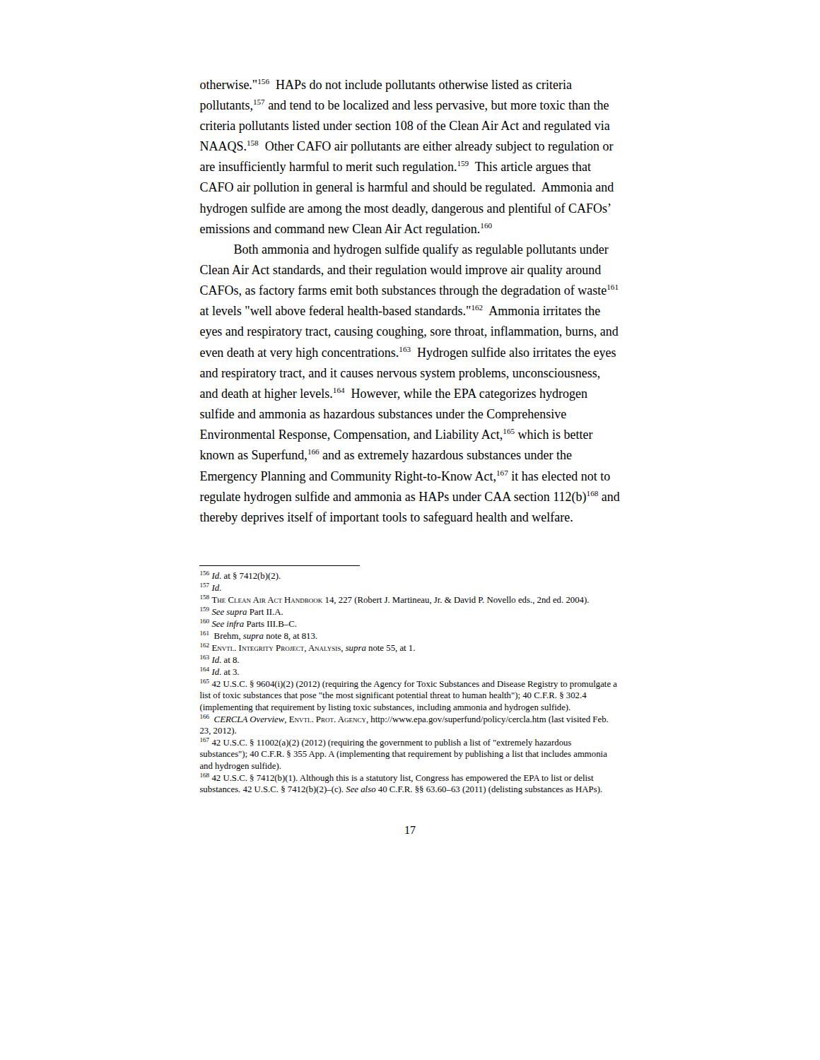otherwise."156 HAPs do not include pollutants otherwise listed as criteria pollutants,157 and tend to be localized and less pervasive, but more toxic than the criteria pollutants listed under section 108 of the Clean Air Act and regulated via NAAQS.158 Other CAFO air pollutants are either already subject to regulation or are insufficiently harmful to merit such regulation.159 This article argues that CAFO air pollution in general is harmful and should be regulated. Ammonia and hydrogen sulfide are among the most deadly, dangerous and plentiful of CAFOs’ emissions and command new Clean Air Act regulation.160
Both ammonia and hydrogen sulfide qualify as regulable pollutants under Clean Air Act standards, and their regulation would improve air quality around CAFOs, as factory farms emit both substances through the degradation of waste161 at levels "well above federal health-based standards."162 Ammonia irritates the eyes and respiratory tract, causing coughing, sore throat, inflammation, burns, and even death at very high concentrations.163 Hydrogen sulfide also irritates the eyes and respiratory tract, and it causes nervous system problems, unconsciousness, and death at higher levels.164 However, while the EPA categorizes hydrogen sulfide and ammonia as hazardous substances under the Comprehensive Environmental Response, Compensation, and Liability Act,165 which is better known as Superfund,166 and as extremely hazardous substances under the Emergency Planning and Community Right-to-Know Act,167 it has elected not to regulate hydrogen sulfide and ammonia as HAPs under CAA section 112(b)168 and thereby deprives itself of important tools to safeguard health and welfare.
156 Id. at § 7412(b)(2).
157 Id.
158 The Clean Air Act Handbook 14, 227 (Robert J. Martineau, Jr. & David P. Novello eds., 2nd ed. 2004).
159 See supra Part II.A.
160 See infra Parts III.B–C.
161 Brehm, supra note 8, at 813.
162 Envtl. Integrity Project, Analysis, supra note 55, at 1.
163 Id. at 8.
164 Id. at 3.
165 42 U.S.C. § 9604(i)(2) (2012) (requiring the Agency for Toxic Substances and Disease Registry to promulgate a list of toxic substances that pose "the most significant potential threat to human health"); 40 C.F.R. § 302.4 (implementing that requirement by listing toxic substances, including ammonia and hydrogen sulfide).
166 CERCLA Overview, Envtl. Prot. Agency, http://www.epa.gov/superfund/policy/cercla.htm (last visited Feb. 23, 2012).
167 42 U.S.C. § 11002(a)(2) (2012) (requiring the government to publish a list of "extremely hazardous substances"); 40 C.F.R. § 355 App. A (implementing that requirement by publishing a list that includes ammonia and hydrogen sulfide).
168 42 U.S.C. § 7412(b)(1). Although this is a statutory list, Congress has empowered the EPA to list or delist substances. 42 U.S.C. § 7412(b)(2)–(c). See also 40 C.F.R. §§ 63.60–63 (2011) (delisting substances as HAPs).
17